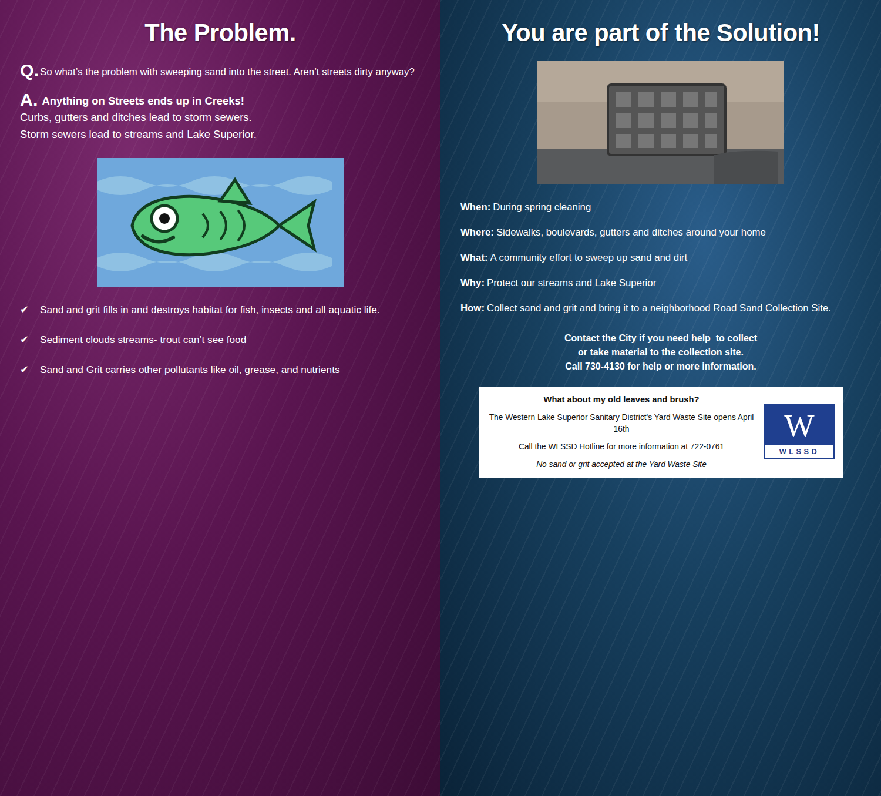The Problem.
Q. So what’s the problem with sweeping sand into the street. Aren’t streets dirty anyway?
A. Anything on Streets ends up in Creeks!
Curbs, gutters and ditches lead to storm sewers.
Storm sewers lead to streams and Lake Superior.
Sand and grit fills in and destroys habitat for fish, insects and all aquatic life.
Sediment clouds streams- trout can’t see food
Sand and Grit carries other pollutants like oil, grease, and nutrients
You are part of the Solution!
When:
During spring cleaning
Where:
Sidewalks, boulevards, gutters and ditches around your home
What:
A community effort to sweep up sand and dirt
Why:
Protect our streams and Lake Superior
How:
Collect sand and grit and bring it to a neighborhood Road Sand Collection Site.
Contact the City if you need help to collect
or take material to the collection site.
Call 730-4130 for help or more information.
What about my old leaves and brush?
The Western Lake Superior Sanitary District's Yard Waste Site opens April 16th
Call the WLSSD Hotline for more information at 722-0761
No sand or grit accepted at the Yard Waste Site
W
WLSSD